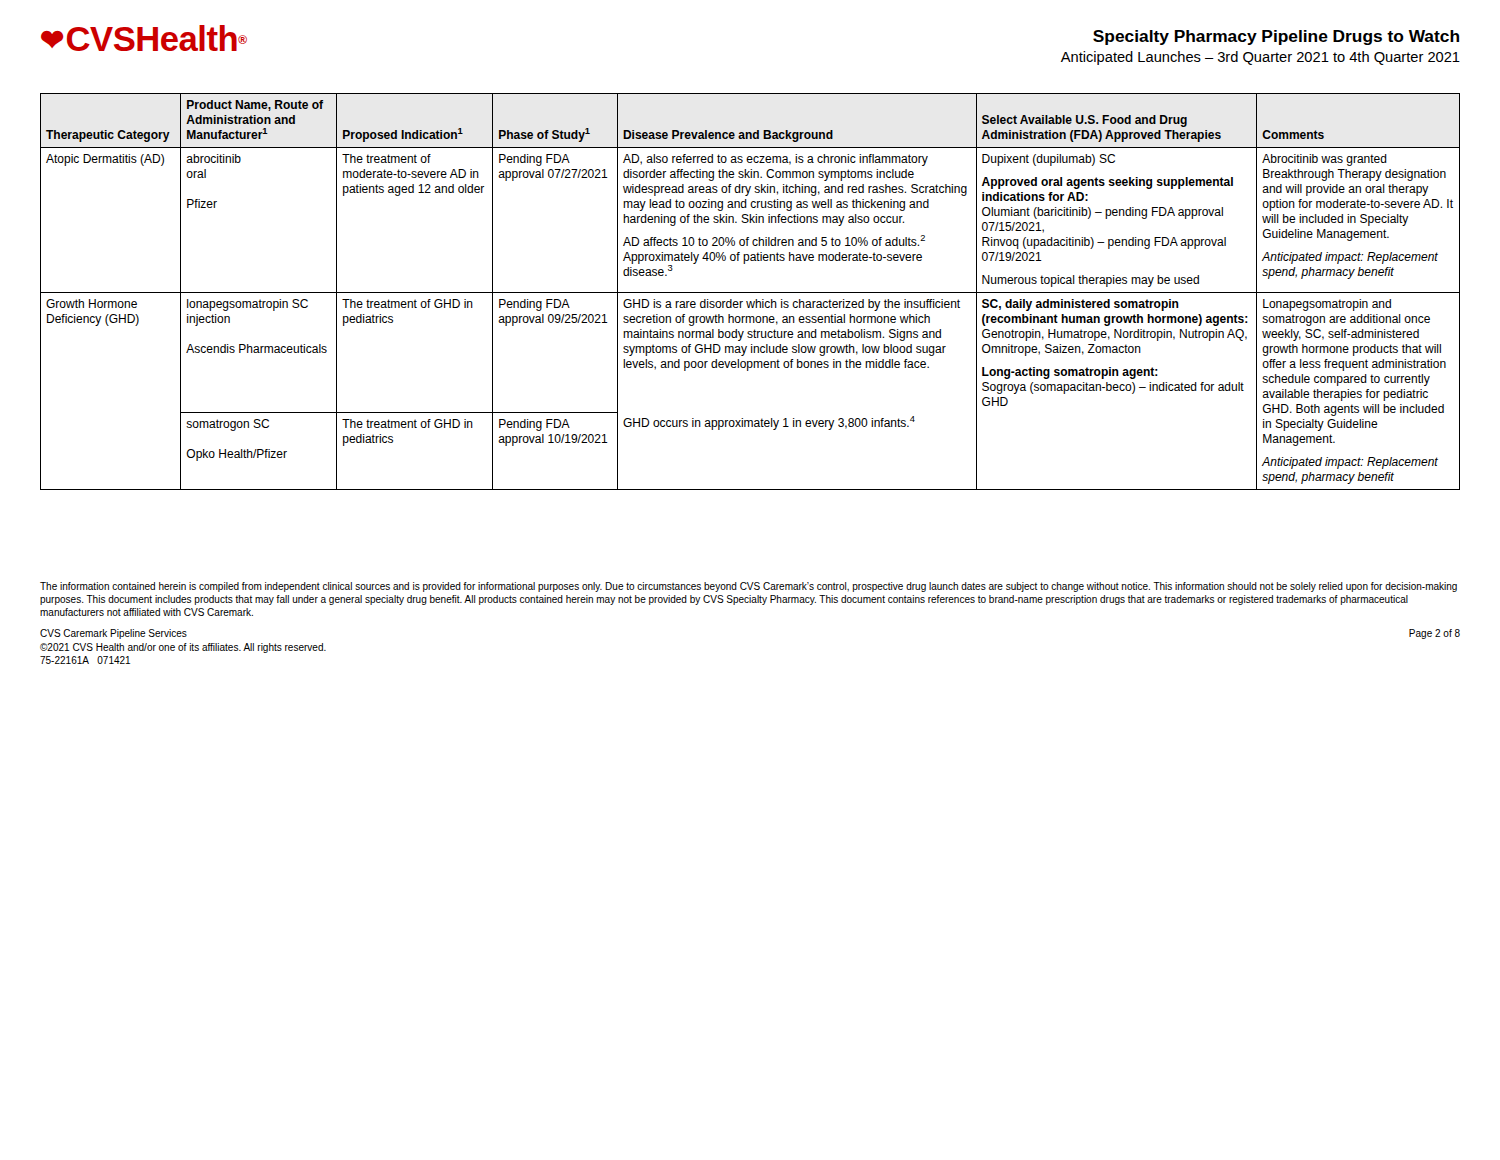❤CVS Health®
Specialty Pharmacy Pipeline Drugs to Watch
Anticipated Launches – 3rd Quarter 2021 to 4th Quarter 2021
| Therapeutic Category | Product Name, Route of Administration and Manufacturer 1 | Proposed Indication 1 | Phase of Study 1 | Disease Prevalence and Background | Select Available U.S. Food and Drug Administration (FDA) Approved Therapies | Comments |
| --- | --- | --- | --- | --- | --- | --- |
| Atopic Dermatitis (AD) | abrocitinib oral Pfizer | The treatment of moderate-to-severe AD in patients aged 12 and older | Pending FDA approval 07/27/2021 | AD, also referred to as eczema, is a chronic inflammatory disorder affecting the skin. Common symptoms include widespread areas of dry skin, itching, and red rashes. Scratching may lead to oozing and crusting as well as thickening and hardening of the skin. Skin infections may also occur. AD affects 10 to 20% of children and 5 to 10% of adults. 2 Approximately 40% of patients have moderate-to-severe disease. 3 | Dupixent (dupilumab) SC Approved oral agents seeking supplemental indications for AD: Olumiant (baricitinib) – pending FDA approval 07/15/2021, Rinvoq (upadacitinib) – pending FDA approval 07/19/2021 Numerous topical therapies may be used | Abrocitinib was granted Breakthrough Therapy designation and will provide an oral therapy option for moderate-to-severe AD. It will be included in Specialty Guideline Management. Anticipated impact: Replacement spend, pharmacy benefit |
| Growth Hormone Deficiency (GHD) | lonapegsomatropin SC injection Ascendis Pharmaceuticals | The treatment of GHD in pediatrics | Pending FDA approval 09/25/2021 | GHD is a rare disorder which is characterized by the insufficient secretion of growth hormone, an essential hormone which maintains normal body structure and metabolism. Signs and symptoms of GHD may include slow growth, low blood sugar levels, and poor development of bones in the middle face. | SC, daily administered somatropin (recombinant human growth hormone) agents: Genotropin, Humatrope, Norditropin, Nutropin AQ, Omnitrope, Saizen, Zomacton Long-acting somatropin agent: Sogroya (somapacitan-beco) – indicated for adult GHD | Lonapegsomatropin and somatrogon are additional once weekly, SC, self-administered growth hormone products that will offer a less frequent administration schedule compared to currently available therapies for pediatric GHD. Both agents will be included in Specialty Guideline Management. Anticipated impact: Replacement spend, pharmacy benefit |
| somatrogon SC Opko Health/Pfizer | The treatment of GHD in pediatrics | Pending FDA approval 10/19/2021 | GHD occurs in approximately 1 in every 3,800 infants. 4 |
The information contained herein is compiled from independent clinical sources and is provided for informational purposes only. Due to circumstances beyond CVS Caremark’s control, prospective drug launch dates are subject to change without notice. This information should not be solely relied upon for decision-making purposes. This document includes products that may fall under a general specialty drug benefit. All products contained herein may not be provided by CVS Specialty Pharmacy. This document contains references to brand-name prescription drugs that are trademarks or registered trademarks of pharmaceutical manufacturers not affiliated with CVS Caremark.
CVS Caremark Pipeline Services
©2021 CVS Health and/or one of its affiliates. All rights reserved.
75-22161A 071421
Page 2 of 8